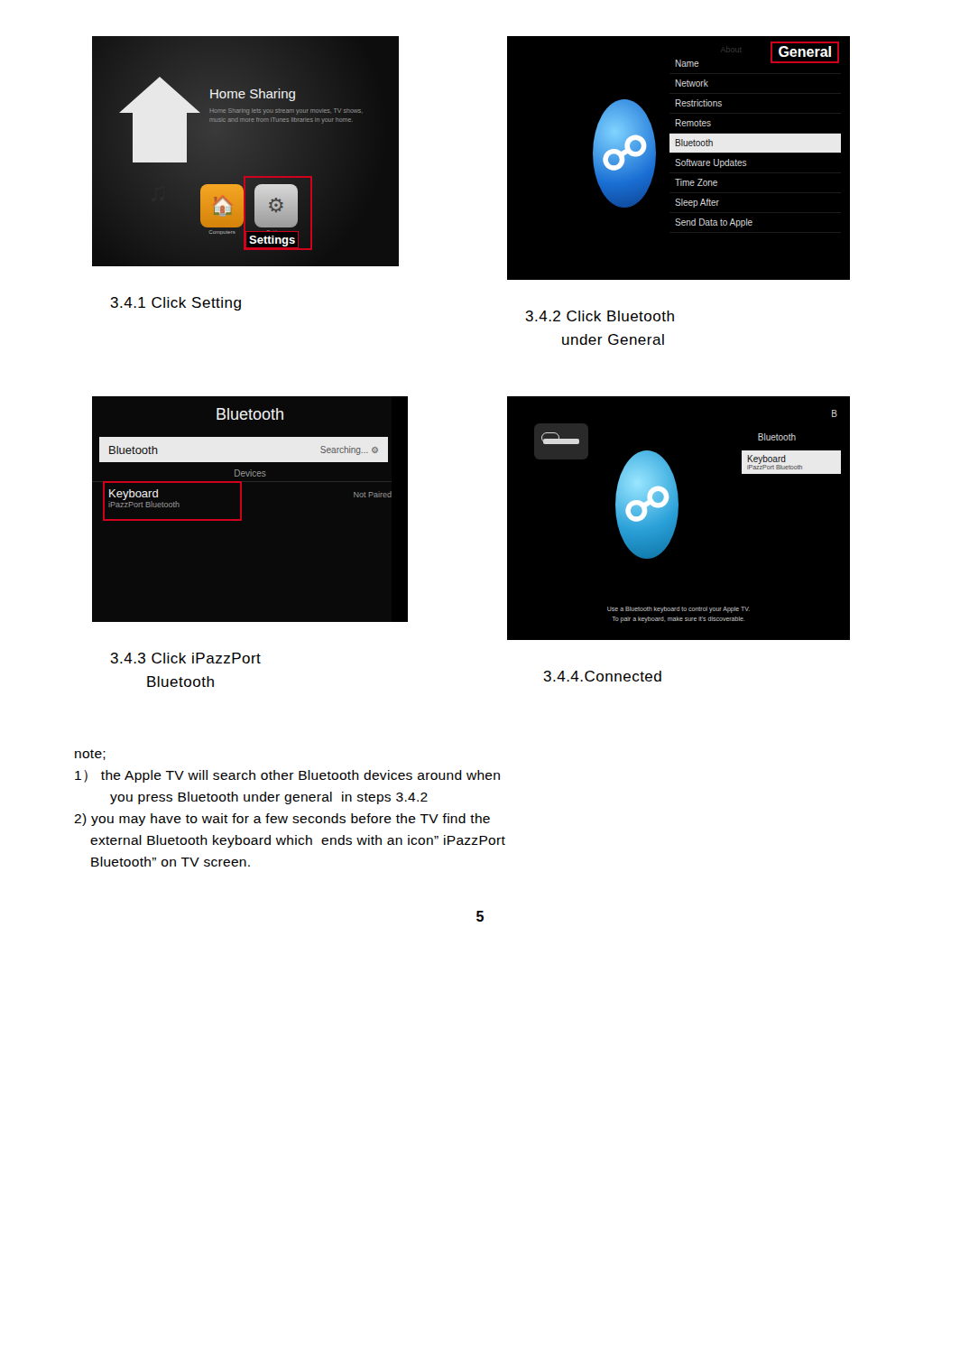♫
Home Sharing
Home Sharing lets you stream your movies, TV shows, music and more from iTunes libraries in your home.
🏠
Computers
⚙
Settings
Settings
3.4.1 Click Setting
☍
About
General
Name
Network
Restrictions
Remotes
Bluetooth
Software Updates
Time Zone
Sleep After
Send Data to Apple
3.4.2 Click Bluetooth
under General
Bluetooth
Bluetooth Searching... ⚙
Devices
KeyboardiPazzPort Bluetooth
Not Paired
3.4.3 Click iPazzPort
Bluetooth
B
Bluetooth
☍
KeyboardiPazzPort Bluetooth
Use a Bluetooth keyboard to control your Apple TV.
To pair a keyboard, make sure it's discoverable.
3.4.4.Connected
note;
1） the Apple TV will search other Bluetooth devices around when
you press Bluetooth under general in steps 3.4.2
2) you may have to wait for a few seconds before the TV find the
external Bluetooth keyboard which ends with an icon” iPazzPort
Bluetooth” on TV screen.
5